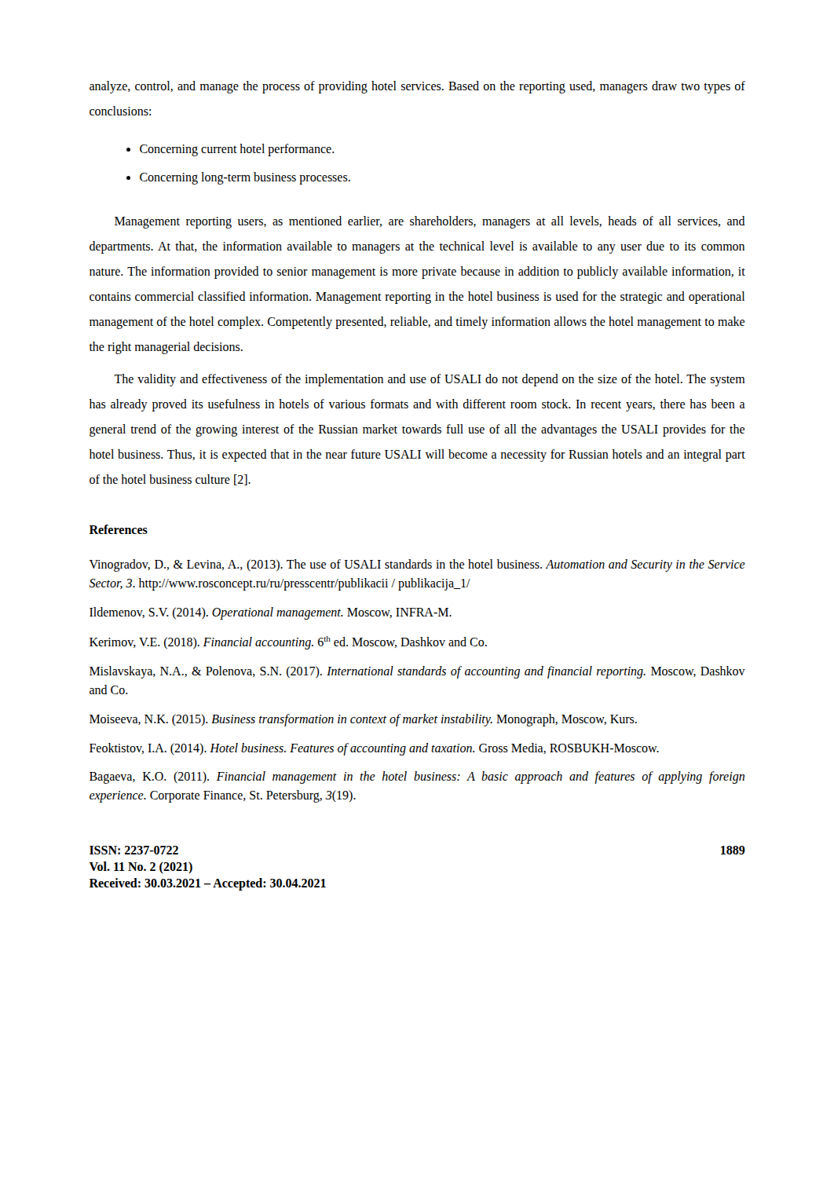analyze, control, and manage the process of providing hotel services. Based on the reporting used, managers draw two types of conclusions:
Concerning current hotel performance.
Concerning long-term business processes.
Management reporting users, as mentioned earlier, are shareholders, managers at all levels, heads of all services, and departments. At that, the information available to managers at the technical level is available to any user due to its common nature. The information provided to senior management is more private because in addition to publicly available information, it contains commercial classified information. Management reporting in the hotel business is used for the strategic and operational management of the hotel complex. Competently presented, reliable, and timely information allows the hotel management to make the right managerial decisions.
The validity and effectiveness of the implementation and use of USALI do not depend on the size of the hotel. The system has already proved its usefulness in hotels of various formats and with different room stock. In recent years, there has been a general trend of the growing interest of the Russian market towards full use of all the advantages the USALI provides for the hotel business. Thus, it is expected that in the near future USALI will become a necessity for Russian hotels and an integral part of the hotel business culture [2].
References
Vinogradov, D., & Levina, A., (2013). The use of USALI standards in the hotel business. Automation and Security in the Service Sector, 3. http://www.rosconcept.ru/ru/presscentr/publikacii / publikacija_1/
Ildemenov, S.V. (2014). Operational management. Moscow, INFRA-M.
Kerimov, V.E. (2018). Financial accounting. 6th ed. Moscow, Dashkov and Co.
Mislavskaya, N.A., & Polenova, S.N. (2017). International standards of accounting and financial reporting. Moscow, Dashkov and Co.
Moiseeva, N.K. (2015). Business transformation in context of market instability. Monograph, Moscow, Kurs.
Feoktistov, I.A. (2014). Hotel business. Features of accounting and taxation. Gross Media, ROSBUKH-Moscow.
Bagaeva, K.O. (2011). Financial management in the hotel business: A basic approach and features of applying foreign experience. Corporate Finance, St. Petersburg, 3(19).
1889
ISSN: 2237-0722
Vol. 11 No. 2 (2021)
Received: 30.03.2021 – Accepted: 30.04.2021